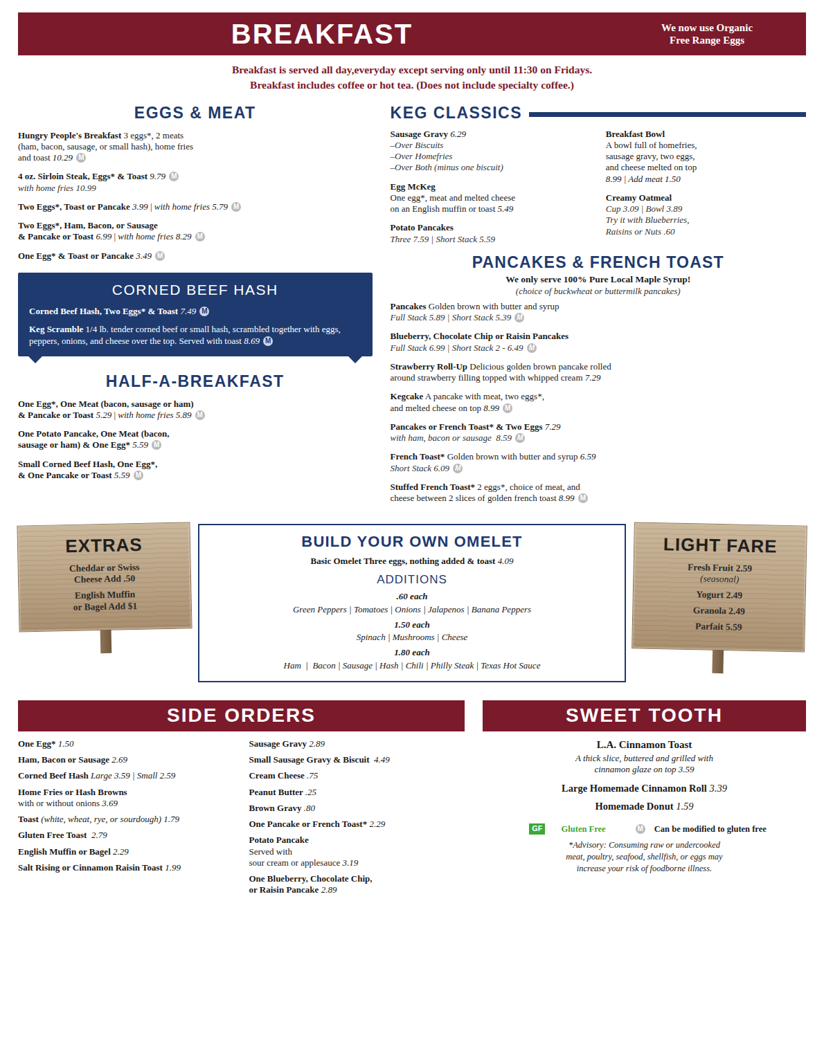BREAKFAST
We now use Organic
Free Range Eggs
Breakfast is served all day,everyday except serving only until 11:30 on Fridays.
Breakfast includes coffee or hot tea. (Does not include specialty coffee.)
EGGS & MEAT
Hungry People's Breakfast 3 eggs*, 2 meats
(ham, bacon, sausage, or small hash), home fries
and toast 10.29 M
4 oz. Sirloin Steak, Eggs* & Toast 9.79 M
with home fries 10.99
Two Eggs*, Toast or Pancake 3.99 | with home fries 5.79 M
Two Eggs*, Ham, Bacon, or Sausage
& Pancake or Toast 6.99 | with home fries 8.29 M
One Egg* & Toast or Pancake 3.49 M
CORNED BEEF HASH
Corned Beef Hash, Two Eggs* & Toast 7.49 M
Keg Scramble 1/4 lb. tender corned beef or small hash, scrambled together with eggs, peppers, onions, and cheese over the top. Served with toast 8.69 M
HALF-A-BREAKFAST
One Egg*, One Meat (bacon, sausage or ham)
& Pancake or Toast 5.29 | with home fries 5.89 M
One Potato Pancake, One Meat (bacon,
sausage or ham) & One Egg* 5.59 M
Small Corned Beef Hash, One Egg*,
& One Pancake or Toast 5.59 M
KEG CLASSICS
Sausage Gravy 6.29
–Over Biscuits –Over Homefries –Over Both (minus one biscuit)
Egg McKeg
One egg*, meat and melted cheese
on an English muffin or toast 5.49
Potato Pancakes
Three 7.59 | Short Stack 5.59
Breakfast Bowl
A bowl full of homefries,
sausage gravy, two eggs,
and cheese melted on top
8.99 | Add meat 1.50
Creamy Oatmeal
Cup 3.09 | Bowl 3.89 Try it with Blueberries, Raisins or Nuts .60
PANCAKES & FRENCH TOAST
We only serve 100% Pure Local Maple Syrup!
(choice of buckwheat or buttermilk pancakes)
Pancakes Golden brown with butter and syrup
Full Stack 5.89 | Short Stack 5.39 M
Blueberry, Chocolate Chip or Raisin Pancakes
Full Stack 6.99 | Short Stack 2 - 6.49 M
Strawberry Roll-Up Delicious golden brown pancake rolled
around strawberry filling topped with whipped cream 7.29
Kegcake A pancake with meat, two eggs*,
and melted cheese on top 8.99 M
Pancakes or French Toast* & Two Eggs 7.29
with ham, bacon or sausage 8.59 M
French Toast* Golden brown with butter and syrup 6.59
Short Stack 6.09 M
Stuffed French Toast* 2 eggs*, choice of meat, and
cheese between 2 slices of golden french toast 8.99 M
EXTRAS
Cheddar or Swiss
Cheese Add .50
English Muffin
or Bagel Add $1
BUILD YOUR OWN OMELET
Basic Omelet Three eggs, nothing added & toast 4.09
ADDITIONS
.60 each
Green Peppers | Tomatoes | Onions | Jalapenos | Banana Peppers
1.50 each
Spinach | Mushrooms | Cheese
1.80 each
Ham | Bacon | Sausage | Hash | Chili | Philly Steak | Texas Hot Sauce
LIGHT FARE
Fresh Fruit 2.59
(seasonal)
Yogurt 2.49
Granola 2.49
Parfait 5.59
SIDE ORDERS
One Egg* 1.50
Ham, Bacon or Sausage 2.69
Corned Beef Hash Large 3.59 | Small 2.59
Home Fries or Hash Brownswith or without onions 3.69
Toast (white, wheat, rye, or sourdough) 1.79
Gluten Free Toast 2.79
English Muffin or Bagel 2.29
Salt Rising or Cinnamon Raisin Toast 1.99
Sausage Gravy 2.89
Small Sausage Gravy & Biscuit 4.49
Cream Cheese .75
Peanut Butter .25
Brown Gravy .80
One Pancake or French Toast* 2.29
Potato Pancake Served with
sour cream or applesauce 3.19
One Blueberry, Chocolate Chip,
or Raisin Pancake 2.89
SWEET TOOTH
L.A. Cinnamon Toast
A thick slice, buttered and grilled with
cinnamon glaze on top 3.59
Large Homemade Cinnamon Roll 3.39
Homemade Donut 1.59
GF Gluten Free M Can be modified to gluten free
*Advisory: Consuming raw or undercooked
meat, poultry, seafood, shellfish, or eggs may
increase your risk of foodborne illness.